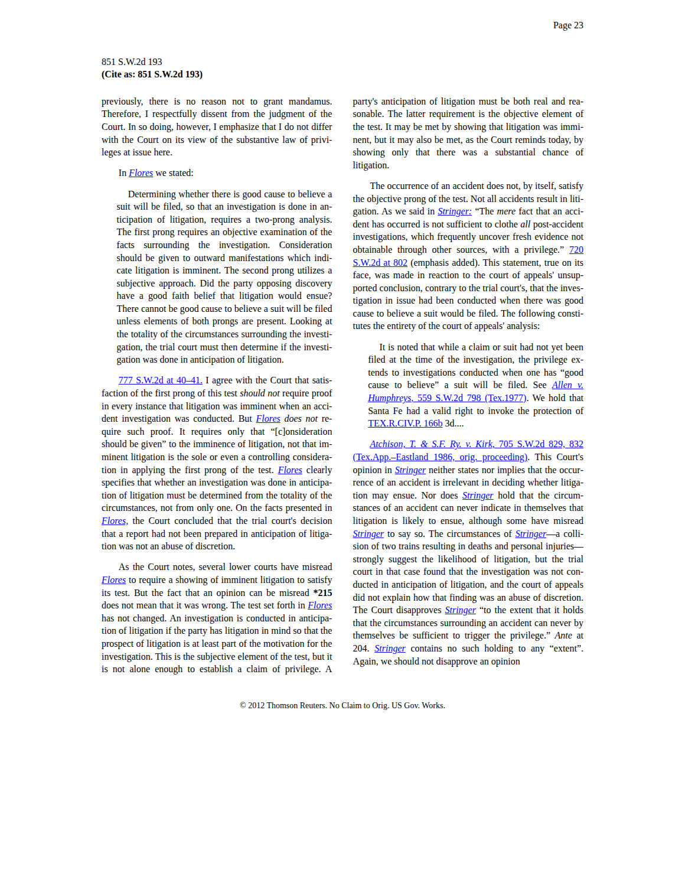Page 23
851 S.W.2d 193 (Cite as: 851 S.W.2d 193)
previously, there is no reason not to grant mandamus. Therefore, I respectfully dissent from the judgment of the Court. In so doing, however, I emphasize that I do not differ with the Court on its view of the substantive law of privileges at issue here.
In Flores we stated:
Determining whether there is good cause to believe a suit will be filed, so that an investigation is done in anticipation of litigation, requires a two-prong analysis. The first prong requires an objective examination of the facts surrounding the investigation. Consideration should be given to outward manifestations which indicate litigation is imminent. The second prong utilizes a subjective approach. Did the party opposing discovery have a good faith belief that litigation would ensue? There cannot be good cause to believe a suit will be filed unless elements of both prongs are present. Looking at the totality of the circumstances surrounding the investigation, the trial court must then determine if the investigation was done in anticipation of litigation.
777 S.W.2d at 40–41. I agree with the Court that satisfaction of the first prong of this test should not require proof in every instance that litigation was imminent when an accident investigation was conducted. But Flores does not require such proof. It requires only that “[c]onsideration should be given” to the imminence of litigation, not that imminent litigation is the sole or even a controlling consideration in applying the first prong of the test. Flores clearly specifies that whether an investigation was done in anticipation of litigation must be determined from the totality of the circumstances, not from only one. On the facts presented in Flores, the Court concluded that the trial court's decision that a report had not been prepared in anticipation of litigation was not an abuse of discretion.
As the Court notes, several lower courts have misread Flores to require a showing of imminent litigation to satisfy its test. But the fact that an opinion can be misread *215 does not mean that it was wrong. The test set forth in Flores has not changed. An investigation is conducted in anticipation of litigation if the party has litigation in mind so that the prospect of litigation is at least part of the motivation for the investigation. This is the subjective element of the test, but it is not alone enough to establish a claim of privilege. A party's anticipation of litigation must be both real and reasonable. The latter requirement is the objective element of the test. It may be met by showing that litigation was imminent, but it may also be met, as the Court reminds today, by showing only that there was a substantial chance of litigation.
The occurrence of an accident does not, by itself, satisfy the objective prong of the test. Not all accidents result in litigation. As we said in Stringer: “The mere fact that an accident has occurred is not sufficient to clothe all post-accident investigations, which frequently uncover fresh evidence not obtainable through other sources, with a privilege.” 720 S.W.2d at 802 (emphasis added). This statement, true on its face, was made in reaction to the court of appeals' unsupported conclusion, contrary to the trial court's, that the investigation in issue had been conducted when there was good cause to believe a suit would be filed. The following constitutes the entirety of the court of appeals' analysis:
It is noted that while a claim or suit had not yet been filed at the time of the investigation, the privilege extends to investigations conducted when one has “good cause to believe” a suit will be filed. See Allen v. Humphreys, 559 S.W.2d 798 (Tex.1977). We hold that Santa Fe had a valid right to invoke the protection of TEX.R.CIV.P. 166b 3d....
Atchison, T. & S.F. Ry. v. Kirk, 705 S.W.2d 829, 832 (Tex.App.–Eastland 1986, orig. proceeding). This Court's opinion in Stringer neither states nor implies that the occurrence of an accident is irrelevant in deciding whether litigation may ensue. Nor does Stringer hold that the circumstances of an accident can never indicate in themselves that litigation is likely to ensue, although some have misread Stringer to say so. The circumstances of Stringer—a collision of two trains resulting in deaths and personal injuries—strongly suggest the likelihood of litigation, but the trial court in that case found that the investigation was not conducted in anticipation of litigation, and the court of appeals did not explain how that finding was an abuse of discretion. The Court disapproves Stringer “to the extent that it holds that the circumstances surrounding an accident can never by themselves be sufficient to trigger the privilege.” Ante at 204. Stringer contains no such holding to any “extent”. Again, we should not disapprove an opinion
© 2012 Thomson Reuters. No Claim to Orig. US Gov. Works.